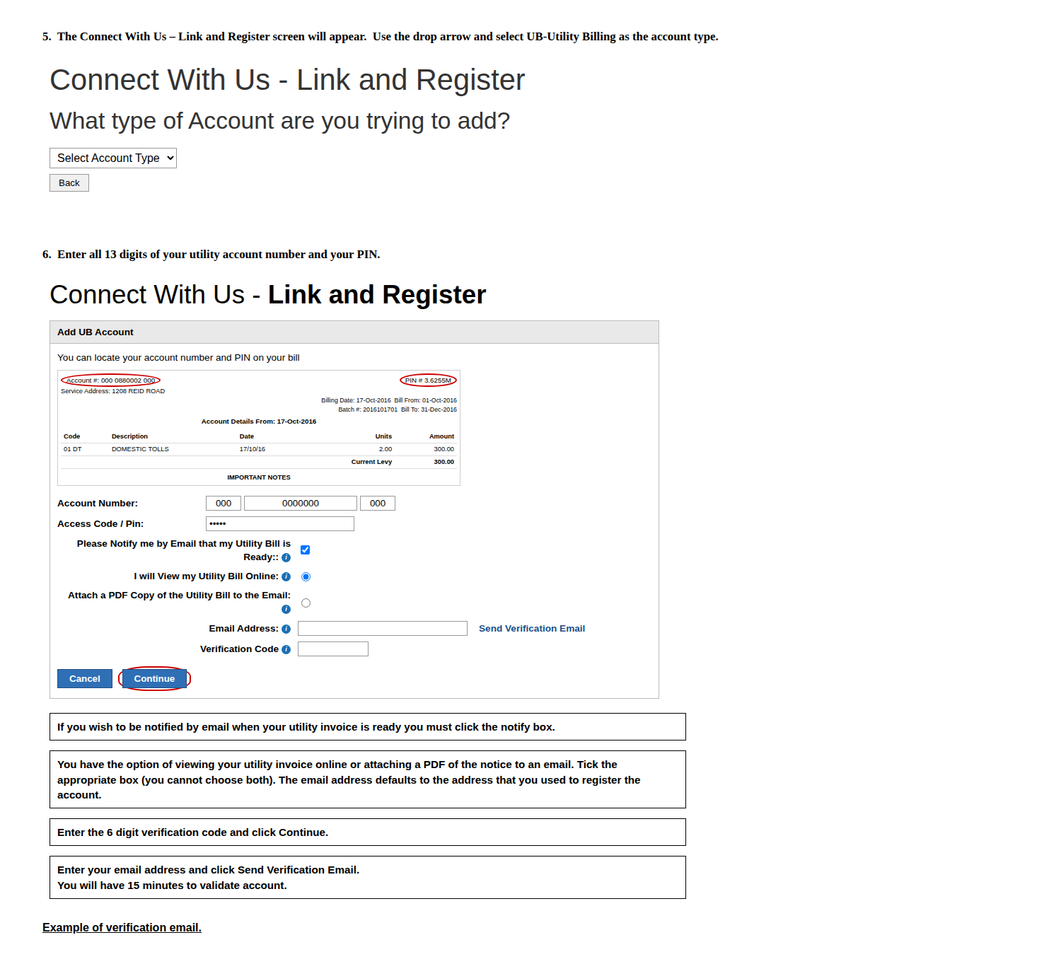5. The Connect With Us – Link and Register screen will appear. Use the drop arrow and select UB-Utility Billing as the account type.
Connect With Us - Link and Register
What type of Account are you trying to add?
Select Account Type UB-Utility Billing
Back
6. Enter all 13 digits of your utility account number and your PIN.
Connect With Us - Link and Register
Add UB Account
You can locate your account number and PIN on your bill
Account #: 000 0880002 000 PIN # 3.6255M
Service Address: 1208 REID ROAD
Billing Date: 17-Oct-2016 Bill From: 01-Oct-2016
Batch #: 2016101701 Bill To: 31-Dec-2016
Account Details From: 17-Oct-2016
| Code | Description | Date | Units | Amount |
| --- | --- | --- | --- | --- |
| 01 DT | DOMESTIC TOLLS | 17/10/16 | 2.00 | 300.00 |
| | Current Levy | 300.00 |
IMPORTANT NOTES
Account Number:
Access Code / Pin:
Please Notify me by Email that my Utility Bill is Ready::i
I will View my Utility Bill Online:i
Attach a PDF Copy of the Utility Bill to the Email:i
Email Address:i
Send Verification Email
Verification Codei
Cancel Continue
If you wish to be notified by email when your utility invoice is ready you must click the notify box.
You have the option of viewing your utility invoice online or attaching a PDF of the notice to an email. Tick the appropriate box (you cannot choose both). The email address defaults to the address that you used to register the account.
Enter the 6 digit verification code and click Continue.
Enter your email address and click Send Verification Email.
You will have 15 minutes to validate account.
Example of verification email.